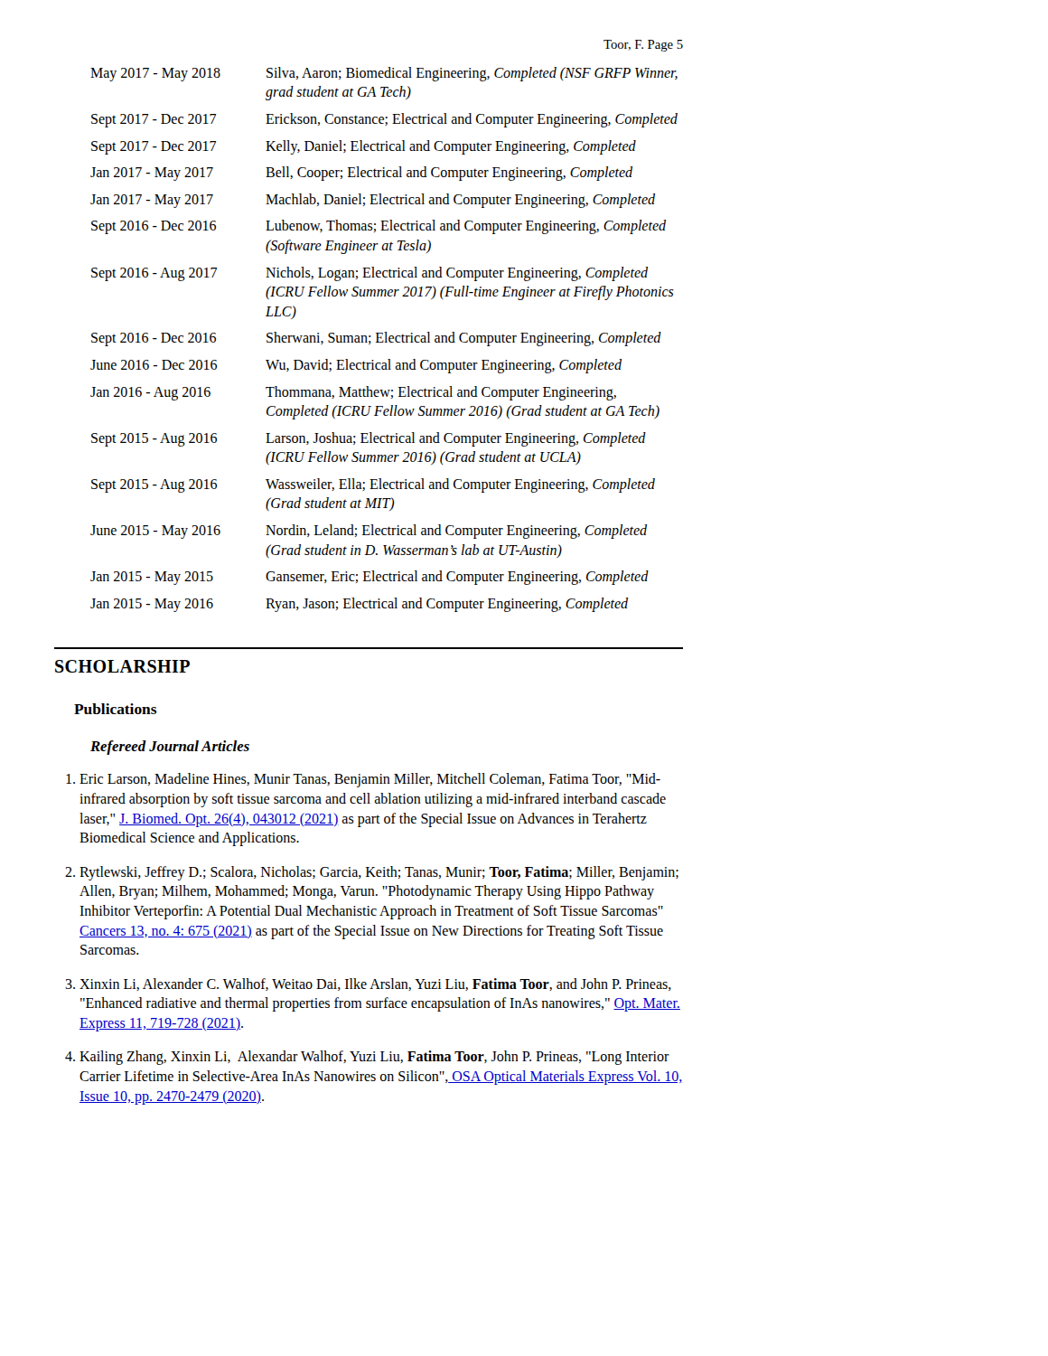Toor, F. Page 5
| May 2017 - May 2018 | Silva, Aaron; Biomedical Engineering, Completed (NSF GRFP Winner, grad student at GA Tech) |
| Sept 2017 - Dec 2017 | Erickson, Constance; Electrical and Computer Engineering, Completed |
| Sept 2017 - Dec 2017 | Kelly, Daniel; Electrical and Computer Engineering, Completed |
| Jan 2017 - May 2017 | Bell, Cooper; Electrical and Computer Engineering, Completed |
| Jan 2017 - May 2017 | Machlab, Daniel; Electrical and Computer Engineering, Completed |
| Sept 2016 - Dec 2016 | Lubenow, Thomas; Electrical and Computer Engineering, Completed (Software Engineer at Tesla) |
| Sept 2016 - Aug 2017 | Nichols, Logan; Electrical and Computer Engineering, Completed (ICRU Fellow Summer 2017) (Full-time Engineer at Firefly Photonics LLC) |
| Sept 2016 - Dec 2016 | Sherwani, Suman; Electrical and Computer Engineering, Completed |
| June 2016 - Dec 2016 | Wu, David; Electrical and Computer Engineering, Completed |
| Jan 2016 - Aug 2016 | Thommana, Matthew; Electrical and Computer Engineering, Completed (ICRU Fellow Summer 2016) (Grad student at GA Tech) |
| Sept 2015 - Aug 2016 | Larson, Joshua; Electrical and Computer Engineering, Completed (ICRU Fellow Summer 2016) (Grad student at UCLA) |
| Sept 2015 - Aug 2016 | Wassweiler, Ella; Electrical and Computer Engineering, Completed (Grad student at MIT) |
| June 2015 - May 2016 | Nordin, Leland; Electrical and Computer Engineering, Completed (Grad student in D. Wasserman’s lab at UT-Austin) |
| Jan 2015 - May 2015 | Gansemer, Eric; Electrical and Computer Engineering, Completed |
| Jan 2015 - May 2016 | Ryan, Jason; Electrical and Computer Engineering, Completed |
SCHOLARSHIP
Publications
Refereed Journal Articles
Eric Larson, Madeline Hines, Munir Tanas, Benjamin Miller, Mitchell Coleman, Fatima Toor, "Mid-infrared absorption by soft tissue sarcoma and cell ablation utilizing a mid-infrared interband cascade laser," J. Biomed. Opt. 26(4), 043012 (2021) as part of the Special Issue on Advances in Terahertz Biomedical Science and Applications.
Rytlewski, Jeffrey D.; Scalora, Nicholas; Garcia, Keith; Tanas, Munir; Toor, Fatima; Miller, Benjamin; Allen, Bryan; Milhem, Mohammed; Monga, Varun. "Photodynamic Therapy Using Hippo Pathway Inhibitor Verteporfin: A Potential Dual Mechanistic Approach in Treatment of Soft Tissue Sarcomas" Cancers 13, no. 4: 675 (2021) as part of the Special Issue on New Directions for Treating Soft Tissue Sarcomas.
Xinxin Li, Alexander C. Walhof, Weitao Dai, Ilke Arslan, Yuzi Liu, Fatima Toor, and John P. Prineas, "Enhanced radiative and thermal properties from surface encapsulation of InAs nanowires," Opt. Mater. Express 11, 719-728 (2021).
Kailing Zhang, Xinxin Li, Alexandar Walhof, Yuzi Liu, Fatima Toor, John P. Prineas, "Long Interior Carrier Lifetime in Selective-Area InAs Nanowires on Silicon", OSA Optical Materials Express Vol. 10, Issue 10, pp. 2470-2479 (2020).